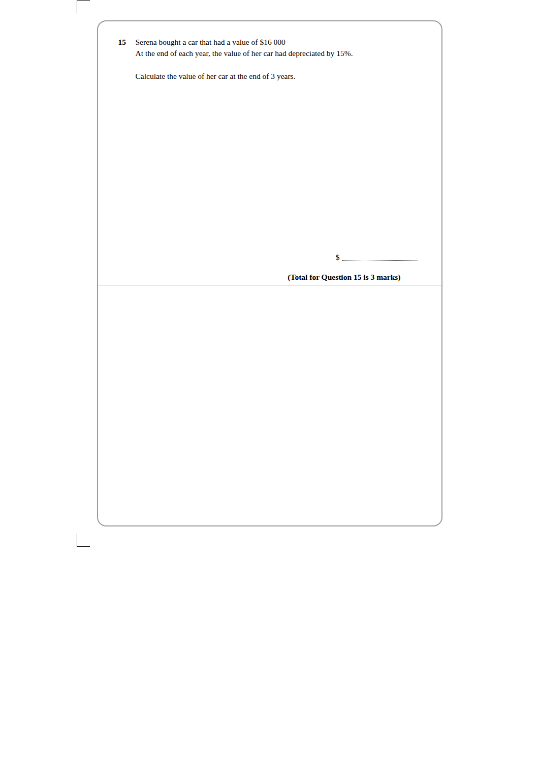15
Serena bought a car that had a value of $16 000
At the end of each year, the value of her car had depreciated by 15%.
Calculate the value of her car at the end of 3 years.
$
(Total for Question 15 is 3 marks)